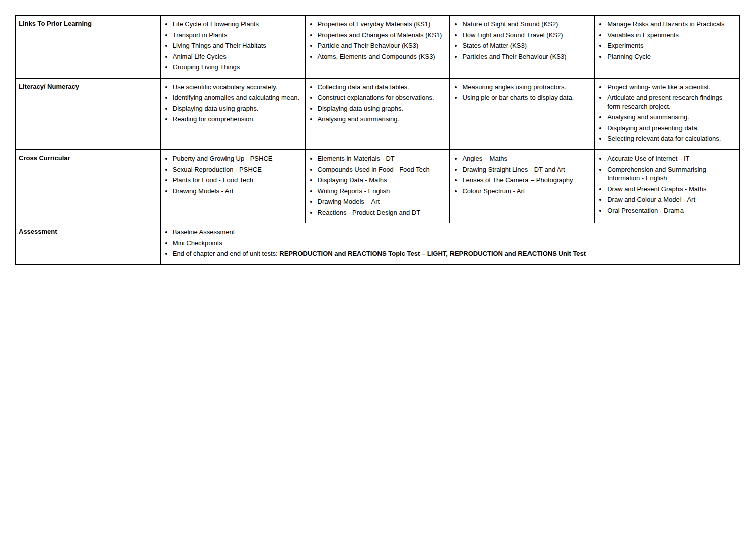| Links To Prior Learning | Life Cycle of Flowering Plants Transport in Plants Living Things and Their Habitats Animal Life Cycles Grouping Living Things | Properties of Everyday Materials (KS1) Properties and Changes of Materials (KS1) Particle and Their Behaviour (KS3) Atoms, Elements and Compounds (KS3) | Nature of Sight and Sound (KS2) How Light and Sound Travel (KS2) States of Matter (KS3) Particles and Their Behaviour (KS3) | Manage Risks and Hazards in Practicals Variables in Experiments Experiments Planning Cycle |
| Literacy/ Numeracy | Use scientific vocabulary accurately. Identifying anomalies and calculating mean. Displaying data using graphs. Reading for comprehension. | Collecting data and data tables. Construct explanations for observations. Displaying data using graphs. Analysing and summarising. | Measuring angles using protractors. Using pie or bar charts to display data. | Project writing- write like a scientist. Articulate and present research findings form research project. Analysing and summarising. Displaying and presenting data. Selecting relevant data for calculations. |
| Cross Curricular | Puberty and Growing Up - PSHCE Sexual Reproduction - PSHCE Plants for Food - Food Tech Drawing Models - Art | Elements in Materials - DT Compounds Used in Food - Food Tech Displaying Data - Maths Writing Reports - English Drawing Models – Art Reactions - Product Design and DT | Angles – Maths Drawing Straight Lines - DT and Art Lenses of The Camera – Photography Colour Spectrum - Art | Accurate Use of Internet - IT Comprehension and Summarising Information - English Draw and Present Graphs - Maths Draw and Colour a Model - Art Oral Presentation - Drama |
| Assessment | Baseline Assessment Mini Checkpoints End of chapter and end of unit tests: REPRODUCTION and REACTIONS Topic Test – LIGHT, REPRODUCTION and REACTIONS Unit Test |